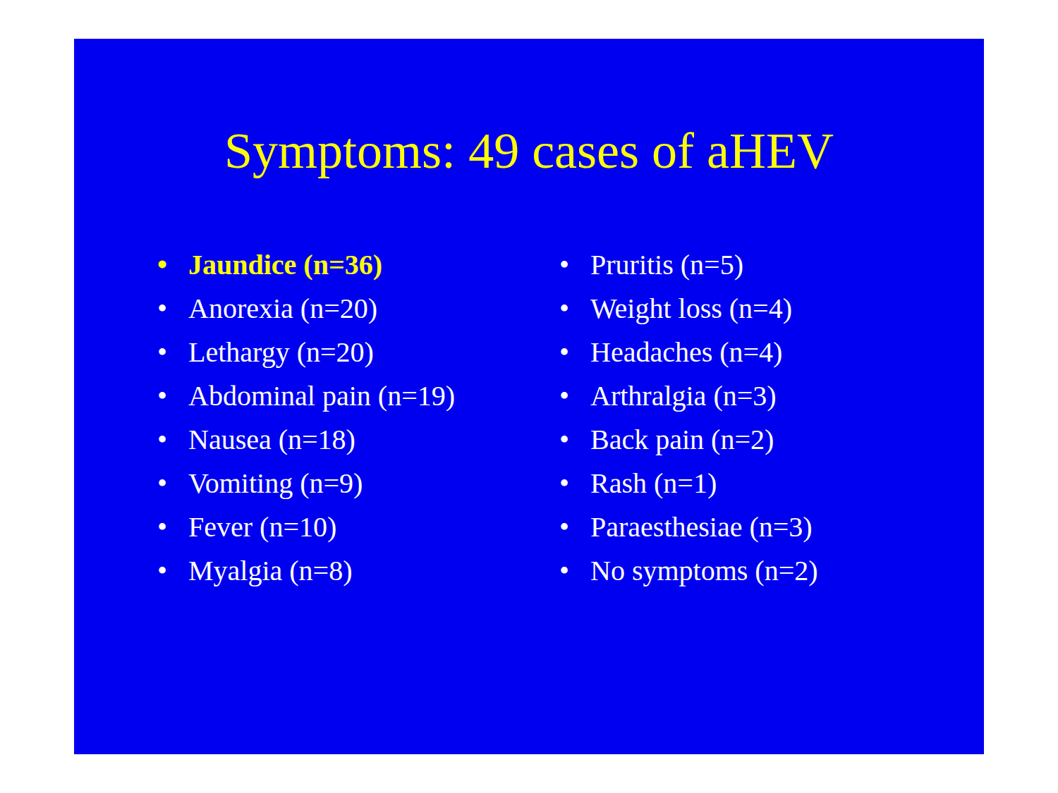Symptoms: 49 cases of aHEV
Jaundice (n=36)
Anorexia (n=20)
Lethargy (n=20)
Abdominal pain (n=19)
Nausea (n=18)
Vomiting (n=9)
Fever (n=10)
Myalgia (n=8)
Pruritis (n=5)
Weight loss (n=4)
Headaches (n=4)
Arthralgia (n=3)
Back pain (n=2)
Rash (n=1)
Paraesthesiae (n=3)
No symptoms (n=2)